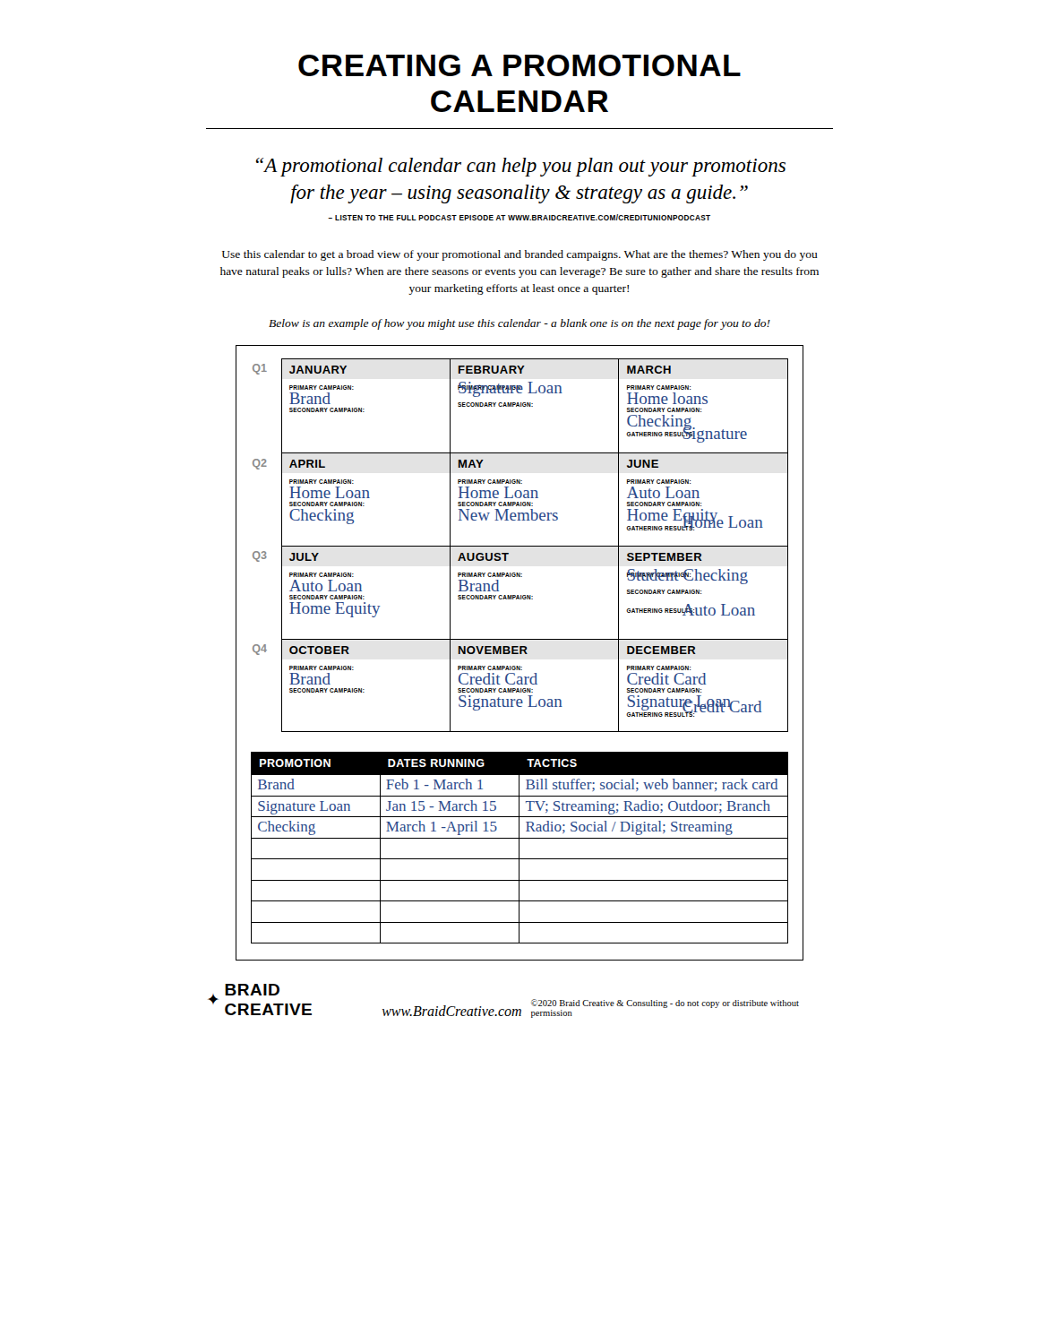Creating a Promotional Calendar
“A promotional calendar can help you plan out your promotions
for the year – using seasonality & strategy as a guide.”
– LISTEN TO THE FULL PODCAST EPISODE AT WWW.BRAIDCREATIVE.COM/CREDITUNIONPODCAST
Use this calendar to get a broad view of your promotional and branded campaigns. What are the themes? When you do you have natural peaks or lulls? When are there seasons or events you can leverage? Be sure to gather and share the results from your marketing efforts at least once a quarter!
Below is an example of how you might use this calendar - a blank one is on the next page for you to do!
| Q1 | January Primary Campaign: Brand Secondary Campaign: | February Primary Campaign: Signature Loan Secondary Campaign: | March Primary Campaign: Home loans Secondary Campaign: Checking Gathering Results: Signature |
| Q2 | April Primary Campaign: Home Loan Secondary Campaign: Checking | May Primary Campaign: Home Loan Secondary Campaign: New Members | June Primary Campaign: Auto Loan Secondary Campaign: Home Equity Gathering Results: Home Loan |
| Q3 | July Primary Campaign: Auto Loan Secondary Campaign: Home Equity | August Primary Campaign: Brand Secondary Campaign: | September Primary Campaign: Student Checking Secondary Campaign: Gathering Results: Auto Loan |
| Q4 | October Primary Campaign: Brand Secondary Campaign: | November Primary Campaign: Credit Card Secondary Campaign: Signature Loan | December Primary Campaign: Credit Card Secondary Campaign: Signature Loan Gathering Results: Credit Card |
| Promotion | Dates Running | Tactics |
| --- | --- | --- |
| Brand | Feb 1 - March 1 | Bill stuffer; social; web banner; rack card |
| Signature Loan | Jan 15 - March 15 | TV; Streaming; Radio; Outdoor; Branch |
| Checking | March 1 -April 15 | Radio; Social / Digital; Streaming |
✦ BRAID CREATIVE
www.BraidCreative.com ©2020 Braid Creative & Consulting - do not copy or distribute without permission